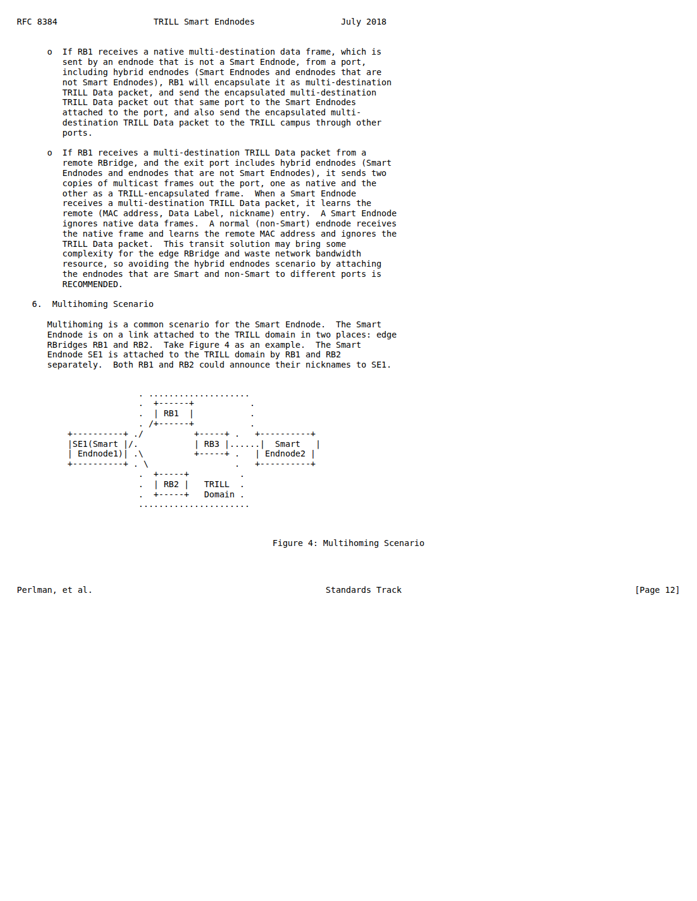RFC 8384 TRILL Smart Endnodes July 2018
o If RB1 receives a native multi-destination data frame, which is sent by an endnode that is not a Smart Endnode, from a port, including hybrid endnodes (Smart Endnodes and endnodes that are not Smart Endnodes), RB1 will encapsulate it as multi-destination TRILL Data packet, and send the encapsulated multi-destination TRILL Data packet out that same port to the Smart Endnodes attached to the port, and also send the encapsulated multi- destination TRILL Data packet to the TRILL campus through other ports. o If RB1 receives a multi-destination TRILL Data packet from a remote RBridge, and the exit port includes hybrid endnodes (Smart Endnodes and endnodes that are not Smart Endnodes), it sends two copies of multicast frames out the port, one as native and the other as a TRILL-encapsulated frame. When a Smart Endnode receives a multi-destination TRILL Data packet, it learns the remote (MAC address, Data Label, nickname) entry. A Smart Endnode ignores native data frames. A normal (non-Smart) endnode receives the native frame and learns the remote MAC address and ignores the TRILL Data packet. This transit solution may bring some complexity for the edge RBridge and waste network bandwidth resource, so avoiding the hybrid endnodes scenario by attaching the endnodes that are Smart and non-Smart to different ports is RECOMMENDED. 6. Multihoming Scenario Multihoming is a common scenario for the Smart Endnode. The Smart Endnode is on a link attached to the TRILL domain in two places: edge RBridges RB1 and RB2. Take Figure 4 as an example. The Smart Endnode SE1 is attached to the TRILL domain by RB1 and RB2 separately. Both RB1 and RB2 could announce their nicknames to SE1.
. .................... . +------+ . . | RB1 | . . /+------+ . +----------+ ./ +-----+ . +----------+ |SE1(Smart |/. | RB3 |......| Smart | | Endnode1)| .\ +-----+ . | Endnode2 | +----------+ . \ . +----------+ . +-----+ . . | RB2 | TRILL . . +-----+ Domain . ......................
Figure 4: Multihoming Scenario
Perlman, et al. Standards Track[Page 12]